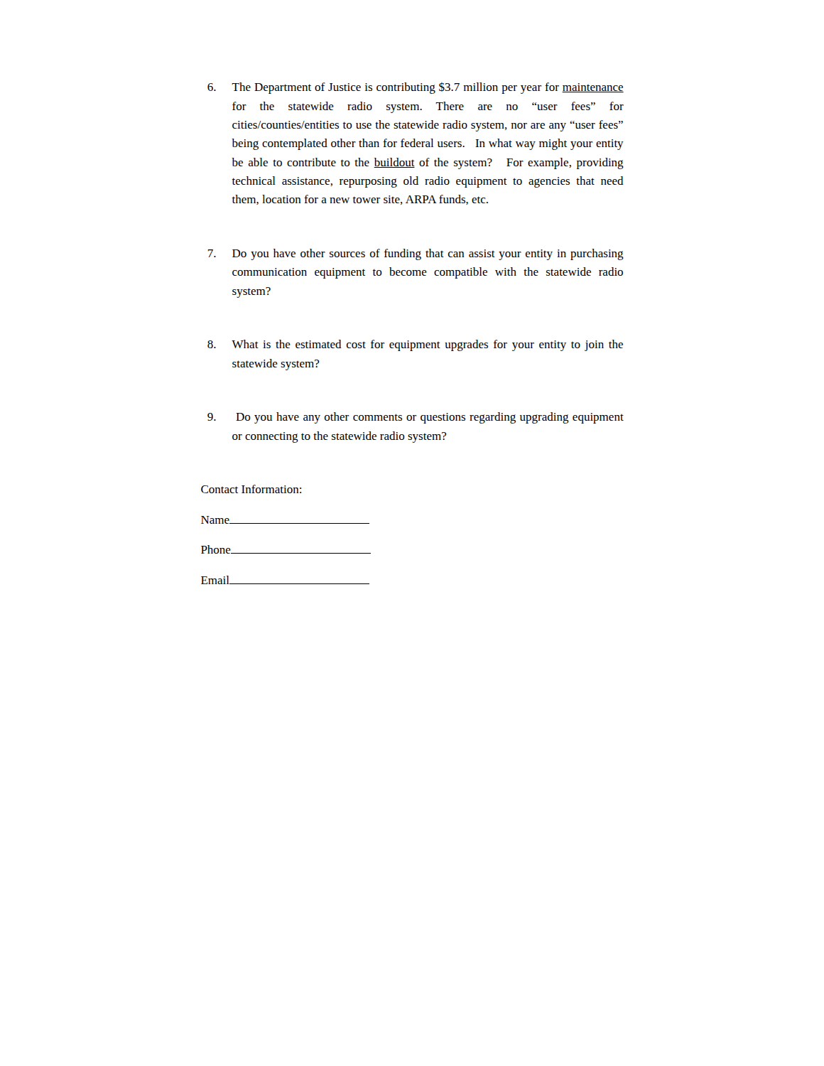6. The Department of Justice is contributing $3.7 million per year for maintenance for the statewide radio system. There are no “user fees” for cities/counties/entities to use the statewide radio system, nor are any “user fees” being contemplated other than for federal users. In what way might your entity be able to contribute to the buildout of the system? For example, providing technical assistance, repurposing old radio equipment to agencies that need them, location for a new tower site, ARPA funds, etc.
7. Do you have other sources of funding that can assist your entity in purchasing communication equipment to become compatible with the statewide radio system?
8. What is the estimated cost for equipment upgrades for your entity to join the statewide system?
9. Do you have any other comments or questions regarding upgrading equipment or connecting to the statewide radio system?
Contact Information:
Name
Phone
Email